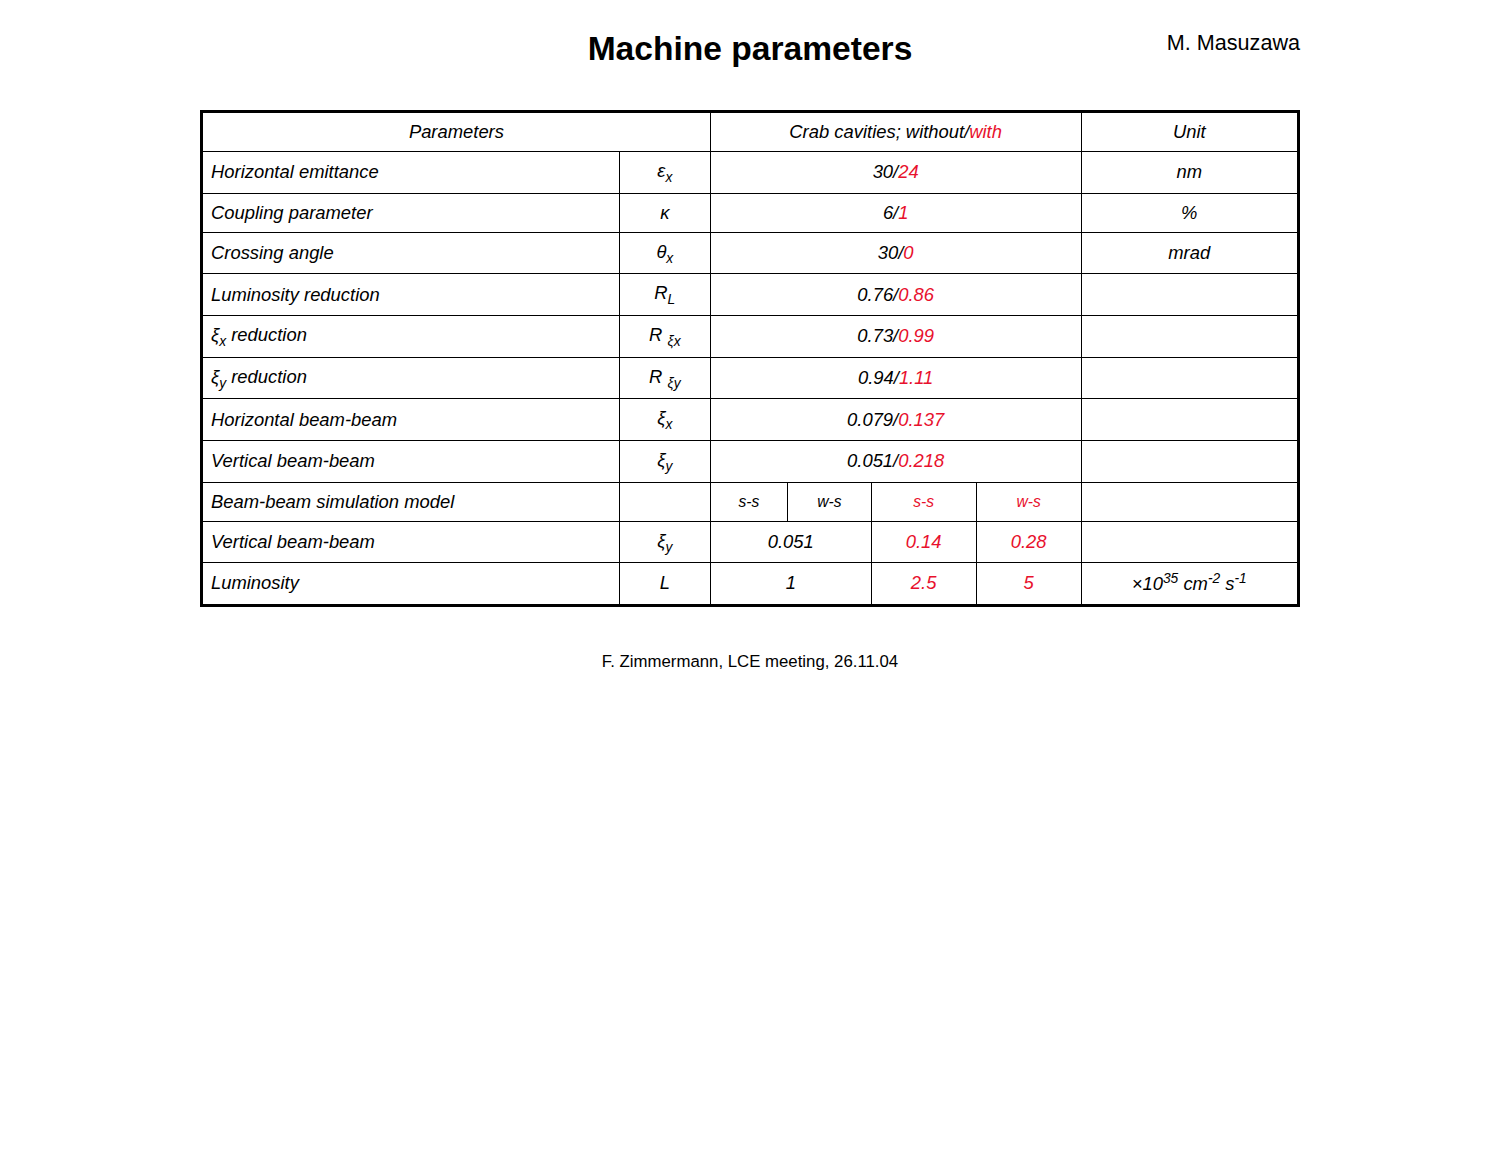M. Masuzawa
Machine parameters
| Parameters | Crab cavities; without/ with | Unit |
| --- | --- | --- |
| Horizontal emittance | ε x | 30/ 24 | nm |
| Coupling parameter | κ | 6/ 1 | % |
| Crossing angle | θ x | 30/ 0 | mrad |
| Luminosity reduction | R L | 0.76/ 0.86 | |
| ξ x reduction | R ξx | 0.73/ 0.99 | |
| ξ y reduction | R ξy | 0.94/ 1.11 | |
| Horizontal beam-beam | ξ x | 0.079/ 0.137 | |
| Vertical beam-beam | ξ y | 0.051/ 0.218 | |
| Beam-beam simulation model | | s-s | w-s | s-s | w-s | |
| Vertical beam-beam | ξ y | 0.051 | 0.14 | 0.28 | |
| Luminosity | L | 1 | 2.5 | 5 | ×10 35 cm -2 s -1 |
F. Zimmermann, LCE meeting, 26.11.04